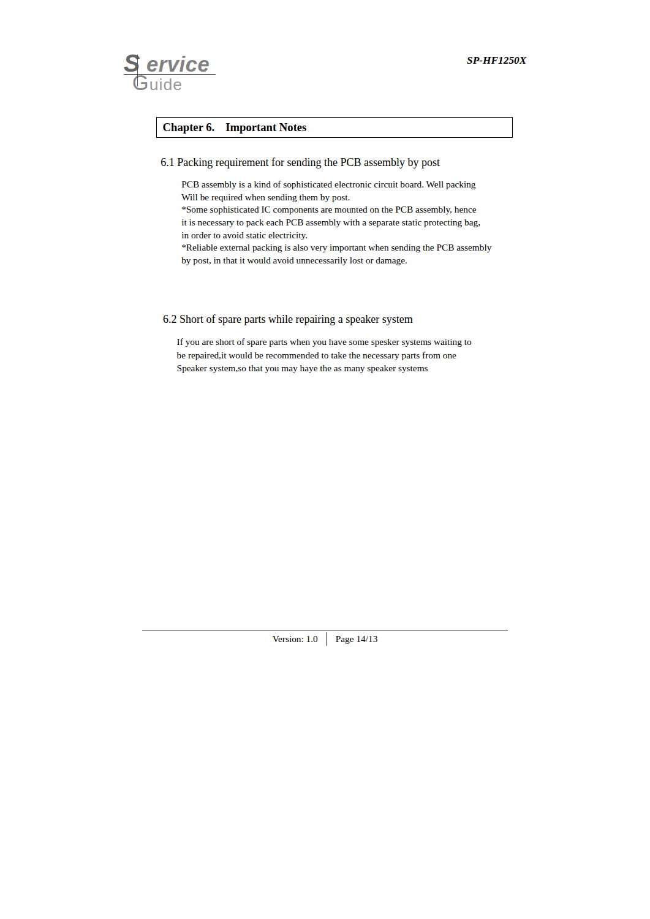S ervice
Guide
SP-HF1250X
Chapter 6. Important Notes
6.1 Packing requirement for sending the PCB assembly by post
PCB assembly is a kind of sophisticated electronic circuit board. Well packing
Will be required when sending them by post.
*Some sophisticated IC components are mounted on the PCB assembly, hence
it is necessary to pack each PCB assembly with a separate static protecting bag,
in order to avoid static electricity.
*Reliable external packing is also very important when sending the PCB assembly
by post, in that it would avoid unnecessarily lost or damage.
6.2 Short of spare parts while repairing a speaker system
If you are short of spare parts when you have some spesker systems waiting to
be repaired,it would be recommended to take the necessary parts from one
Speaker system,so that you may haye the as many speaker systems
Version: 1.0
Page 14/13